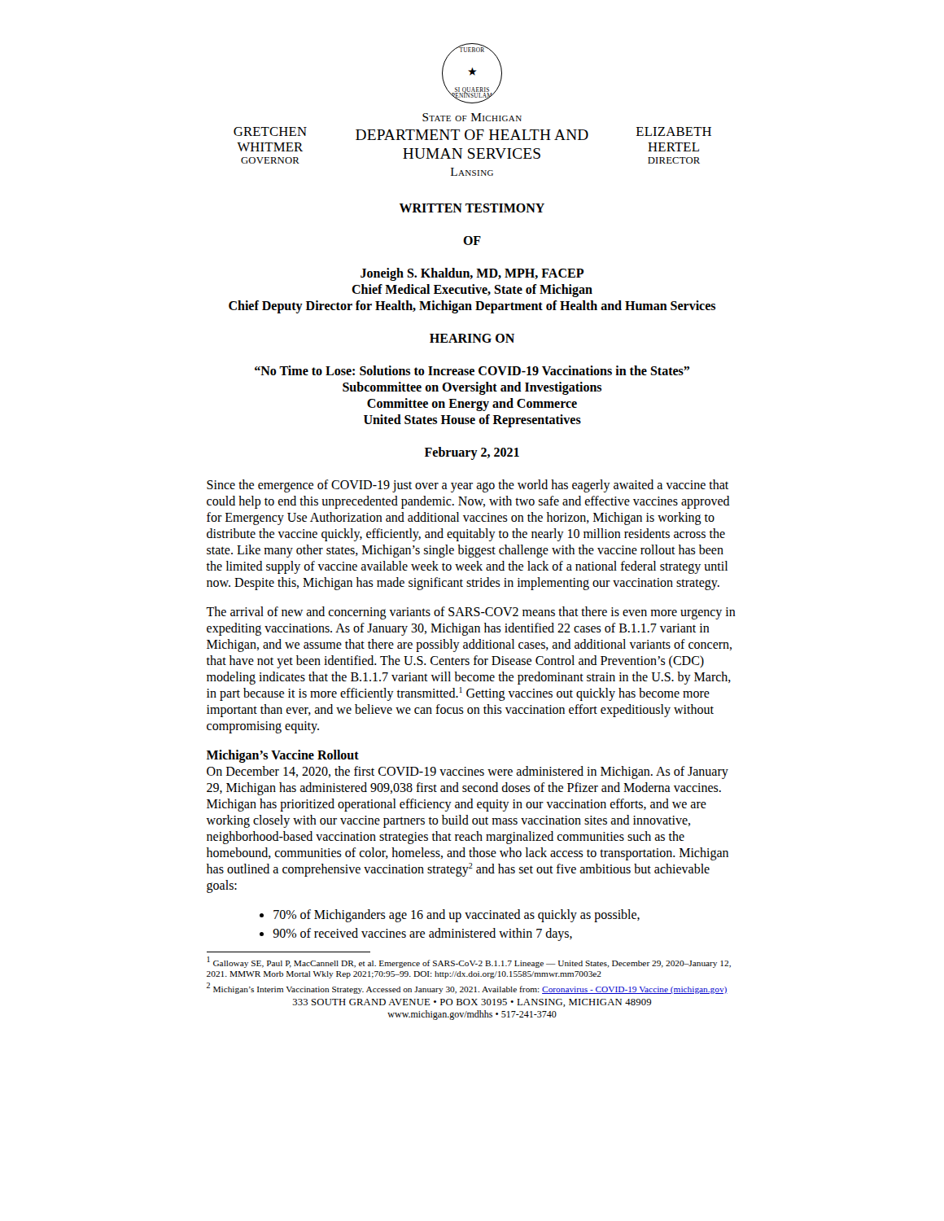TUEBOR ★ SI QUAERIS PENINSULAM
Gretchen Whitmer
Governor
State of Michigan
Department of Health and Human Services
Lansing
Elizabeth Hertel
Director
WRITTEN TESTIMONY
OF
Joneigh S. Khaldun, MD, MPH, FACEP
Chief Medical Executive, State of Michigan
Chief Deputy Director for Health, Michigan Department of Health and Human Services
HEARING ON
“No Time to Lose: Solutions to Increase COVID-19 Vaccinations in the States”
Subcommittee on Oversight and Investigations
Committee on Energy and Commerce
United States House of Representatives
February 2, 2021
Since the emergence of COVID-19 just over a year ago the world has eagerly awaited a vaccine that could help to end this unprecedented pandemic. Now, with two safe and effective vaccines approved for Emergency Use Authorization and additional vaccines on the horizon, Michigan is working to distribute the vaccine quickly, efficiently, and equitably to the nearly 10 million residents across the state. Like many other states, Michigan’s single biggest challenge with the vaccine rollout has been the limited supply of vaccine available week to week and the lack of a national federal strategy until now. Despite this, Michigan has made significant strides in implementing our vaccination strategy.
The arrival of new and concerning variants of SARS-COV2 means that there is even more urgency in expediting vaccinations. As of January 30, Michigan has identified 22 cases of B.1.1.7 variant in Michigan, and we assume that there are possibly additional cases, and additional variants of concern, that have not yet been identified. The U.S. Centers for Disease Control and Prevention’s (CDC) modeling indicates that the B.1.1.7 variant will become the predominant strain in the U.S. by March, in part because it is more efficiently transmitted.1 Getting vaccines out quickly has become more important than ever, and we believe we can focus on this vaccination effort expeditiously without compromising equity.
Michigan’s Vaccine Rollout
On December 14, 2020, the first COVID-19 vaccines were administered in Michigan. As of January 29, Michigan has administered 909,038 first and second doses of the Pfizer and Moderna vaccines. Michigan has prioritized operational efficiency and equity in our vaccination efforts, and we are working closely with our vaccine partners to build out mass vaccination sites and innovative, neighborhood-based vaccination strategies that reach marginalized communities such as the homebound, communities of color, homeless, and those who lack access to transportation. Michigan has outlined a comprehensive vaccination strategy2 and has set out five ambitious but achievable goals:
70% of Michiganders age 16 and up vaccinated as quickly as possible,
90% of received vaccines are administered within 7 days,
1 Galloway SE, Paul P, MacCannell DR, et al. Emergence of SARS-CoV-2 B.1.1.7 Lineage — United States, December 29, 2020–January 12, 2021. MMWR Morb Mortal Wkly Rep 2021;70:95–99. DOI: http://dx.doi.org/10.15585/mmwr.mm7003e2
2 Michigan’s Interim Vaccination Strategy. Accessed on January 30, 2021. Available from: Coronavirus - COVID-19 Vaccine (michigan.gov)
333 SOUTH GRAND AVENUE • PO BOX 30195 • LANSING, MICHIGAN 48909
www.michigan.gov/mdhhs • 517-241-3740